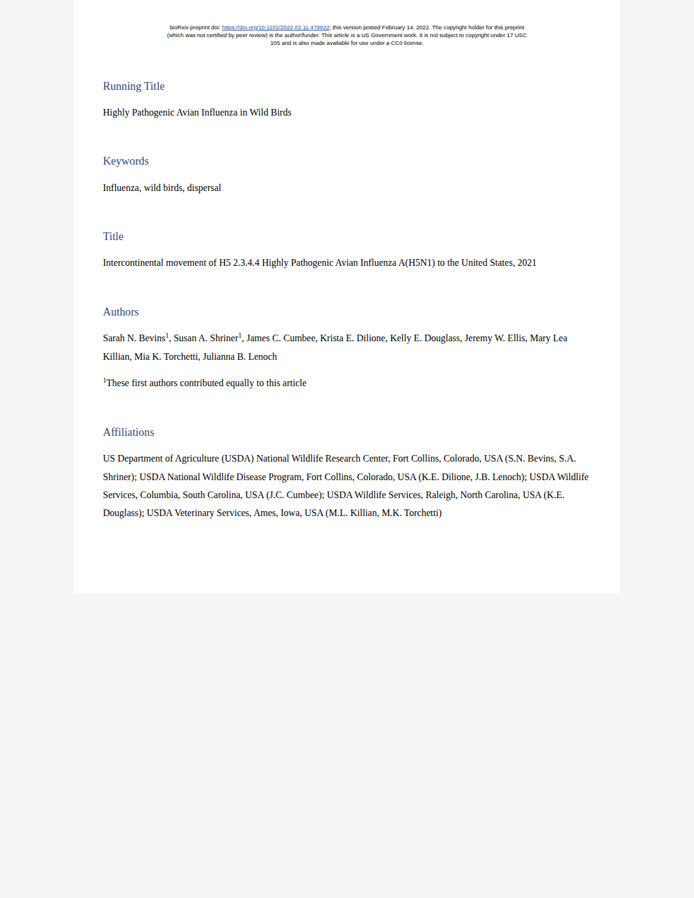bioRxiv preprint doi: https://doi.org/10.1101/2022.02.11.479922; this version posted February 14, 2022. The copyright holder for this preprint
(which was not certified by peer review) is the author/funder. This article is a US Government work. It is not subject to copyright under 17 USC
105 and is also made available for use under a CC0 license.
Running Title
Highly Pathogenic Avian Influenza in Wild Birds
Keywords
Influenza, wild birds, dispersal
Title
Intercontinental movement of H5 2.3.4.4 Highly Pathogenic Avian Influenza A(H5N1) to the United States, 2021
Authors
Sarah N. Bevins1, Susan A. Shriner1, James C. Cumbee, Krista E. Dilione, Kelly E. Douglass, Jeremy W. Ellis, Mary Lea Killian, Mia K. Torchetti, Julianna B. Lenoch
1These first authors contributed equally to this article
Affiliations
US Department of Agriculture (USDA) National Wildlife Research Center, Fort Collins, Colorado, USA (S.N. Bevins, S.A. Shriner); USDA National Wildlife Disease Program, Fort Collins, Colorado, USA (K.E. Dilione, J.B. Lenoch); USDA Wildlife Services, Columbia, South Carolina, USA (J.C. Cumbee); USDA Wildlife Services, Raleigh, North Carolina, USA (K.E. Douglass); USDA Veterinary Services, Ames, Iowa, USA (M.L. Killian, M.K. Torchetti)